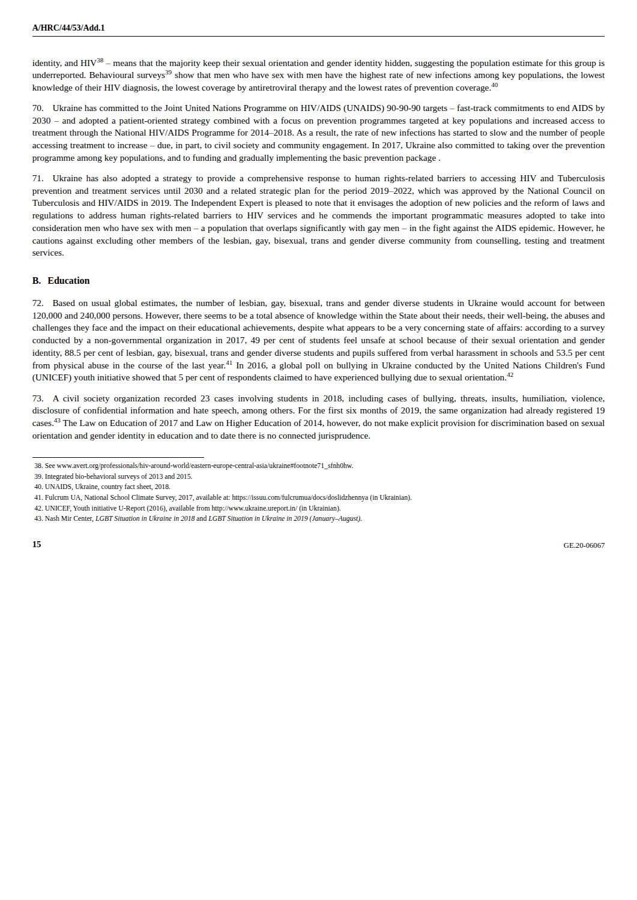A/HRC/44/53/Add.1
identity, and HIV38 – means that the majority keep their sexual orientation and gender identity hidden, suggesting the population estimate for this group is underreported. Behavioural surveys39 show that men who have sex with men have the highest rate of new infections among key populations, the lowest knowledge of their HIV diagnosis, the lowest coverage by antiretroviral therapy and the lowest rates of prevention coverage.40
70. Ukraine has committed to the Joint United Nations Programme on HIV/AIDS (UNAIDS) 90-90-90 targets – fast-track commitments to end AIDS by 2030 – and adopted a patient-oriented strategy combined with a focus on prevention programmes targeted at key populations and increased access to treatment through the National HIV/AIDS Programme for 2014–2018. As a result, the rate of new infections has started to slow and the number of people accessing treatment to increase – due, in part, to civil society and community engagement. In 2017, Ukraine also committed to taking over the prevention programme among key populations, and to funding and gradually implementing the basic prevention package .
71. Ukraine has also adopted a strategy to provide a comprehensive response to human rights-related barriers to accessing HIV and Tuberculosis prevention and treatment services until 2030 and a related strategic plan for the period 2019–2022, which was approved by the National Council on Tuberculosis and HIV/AIDS in 2019. The Independent Expert is pleased to note that it envisages the adoption of new policies and the reform of laws and regulations to address human rights-related barriers to HIV services and he commends the important programmatic measures adopted to take into consideration men who have sex with men – a population that overlaps significantly with gay men – in the fight against the AIDS epidemic. However, he cautions against excluding other members of the lesbian, gay, bisexual, trans and gender diverse community from counselling, testing and treatment services.
B. Education
72. Based on usual global estimates, the number of lesbian, gay, bisexual, trans and gender diverse students in Ukraine would account for between 120,000 and 240,000 persons. However, there seems to be a total absence of knowledge within the State about their needs, their well-being, the abuses and challenges they face and the impact on their educational achievements, despite what appears to be a very concerning state of affairs: according to a survey conducted by a non-governmental organization in 2017, 49 per cent of students feel unsafe at school because of their sexual orientation and gender identity, 88.5 per cent of lesbian, gay, bisexual, trans and gender diverse students and pupils suffered from verbal harassment in schools and 53.5 per cent from physical abuse in the course of the last year.41 In 2016, a global poll on bullying in Ukraine conducted by the United Nations Children's Fund (UNICEF) youth initiative showed that 5 per cent of respondents claimed to have experienced bullying due to sexual orientation.42
73. A civil society organization recorded 23 cases involving students in 2018, including cases of bullying, threats, insults, humiliation, violence, disclosure of confidential information and hate speech, among others. For the first six months of 2019, the same organization had already registered 19 cases.43 The Law on Education of 2017 and Law on Higher Education of 2014, however, do not make explicit provision for discrimination based on sexual orientation and gender identity in education and to date there is no connected jurisprudence.
See www.avert.org/professionals/hiv-around-world/eastern-europe-central-asia/ukraine#footnote71_sfnh0hw.
Integrated bio-behavioral surveys of 2013 and 2015.
UNAIDS, Ukraine, country fact sheet, 2018.
Fulcrum UA, National School Climate Survey, 2017, available at: https://issuu.com/fulcrumua/docs/doslidzhennya (in Ukrainian).
UNICEF, Youth initiative U-Report (2016), available from http://www.ukraine.ureport.in/ (in Ukrainian).
Nash Mir Center, LGBT Situation in Ukraine in 2018 and LGBT Situation in Ukraine in 2019 (January–August).
15 GE.20-06067